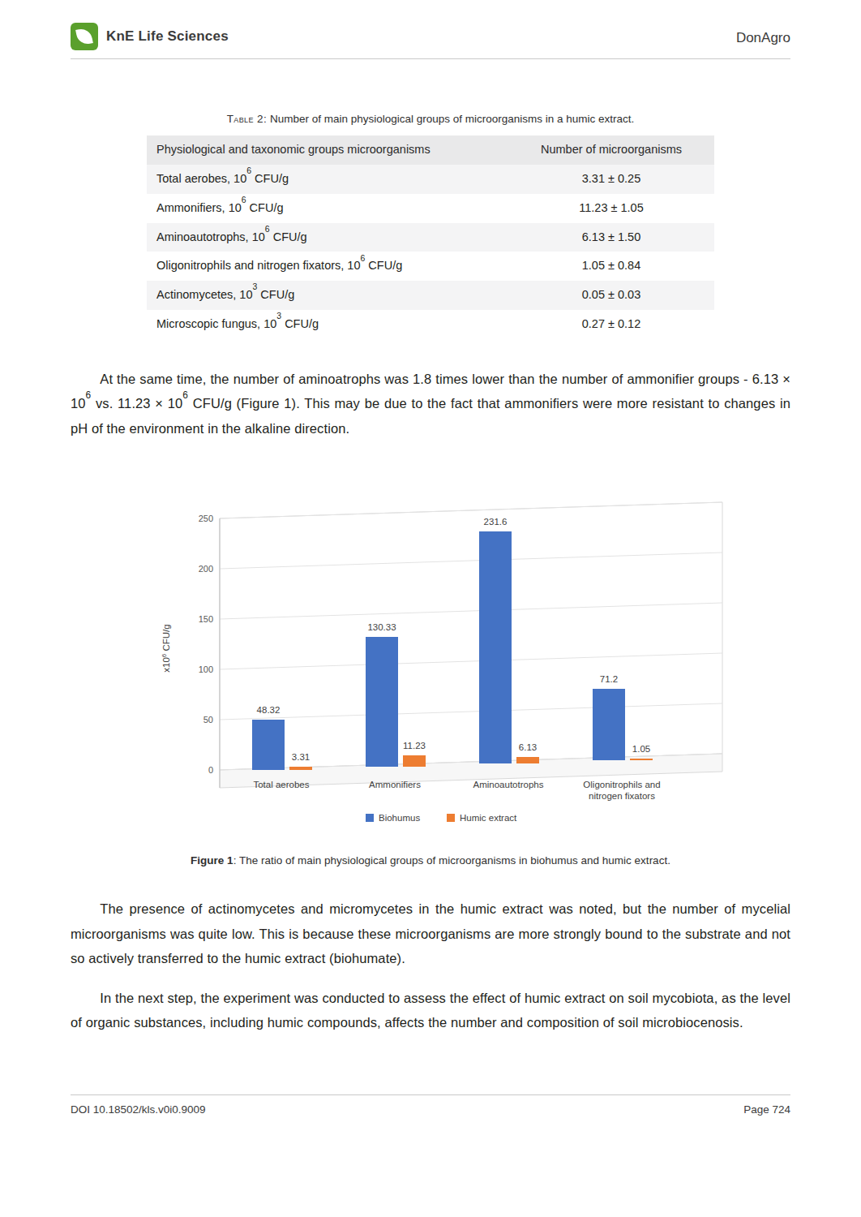KnE Life Sciences
DonAgro
Table 2: Number of main physiological groups of microorganisms in a humic extract.
| Physiological and taxonomic groups microorganisms | Number of microorganisms |
| --- | --- |
| Total aerobes, 10 6 CFU/g | 3.31 ± 0.25 |
| Ammonifiers, 10 6 CFU/g | 11.23 ± 1.05 |
| Aminoautotrophs, 10 6 CFU/g | 6.13 ± 1.50 |
| Oligonitrophils and nitrogen fixators, 10 6 CFU/g | 1.05 ± 0.84 |
| Actinomycetes, 10 3 CFU/g | 0.05 ± 0.03 |
| Microscopic fungus, 10 3 CFU/g | 0.27 ± 0.12 |
At the same time, the number of aminoatrophs was 1.8 times lower than the number of ammonifier groups - 6.13 × 106 vs. 11.23 × 106 CFU/g (Figure 1). This may be due to the fact that ammonifiers were more resistant to changes in pH of the environment in the alkaline direction.
0 50 100 150 200 250 x106 CFU/g 48.32 3.31 130.33 11.23 231.6 6.13 71.2 1.05 Total aerobes Ammonifiers Aminoautotrophs Oligonitrophils and nitrogen fixators Biohumus Humic extract
Figure 1: The ratio of main physiological groups of microorganisms in biohumus and humic extract.
The presence of actinomycetes and micromycetes in the humic extract was noted, but the number of mycelial microorganisms was quite low. This is because these microorganisms are more strongly bound to the substrate and not so actively transferred to the humic extract (biohumate).
In the next step, the experiment was conducted to assess the effect of humic extract on soil mycobiota, as the level of organic substances, including humic compounds, affects the number and composition of soil microbiocenosis.
DOI 10.18502/kls.v0i0.9009
Page 724